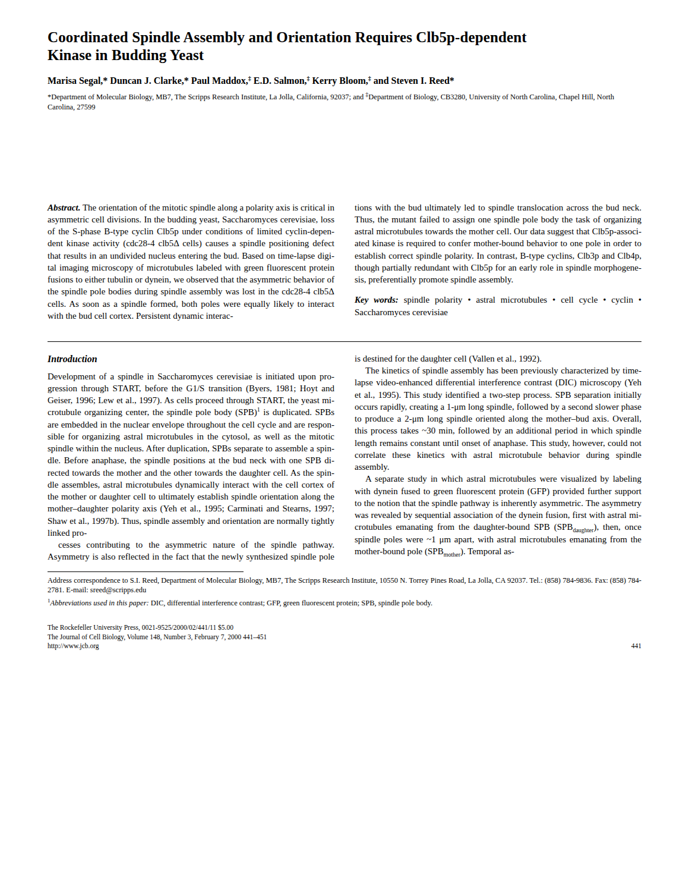Coordinated Spindle Assembly and Orientation Requires Clb5p-dependent
Kinase in Budding Yeast
Marisa Segal,* Duncan J. Clarke,* Paul Maddox,‡ E.D. Salmon,‡ Kerry Bloom,‡ and Steven I. Reed*
*Department of Molecular Biology, MB7, The Scripps Research Institute, La Jolla, California, 92037; and ‡Department of Biology, CB3280, University of North Carolina, Chapel Hill, North Carolina, 27599
Abstract. The orientation of the mitotic spindle along a polarity axis is critical in asymmetric cell divisions. In the budding yeast, Saccharomyces cerevisiae, loss of the S-phase B-type cyclin Clb5p under conditions of limited cyclin-dependent kinase activity (cdc28-4 clb5Δ cells) causes a spindle positioning defect that results in an undivided nucleus entering the bud. Based on time-lapse digital imaging microscopy of microtubules labeled with green fluorescent protein fusions to either tubulin or dynein, we observed that the asymmetric behavior of the spindle pole bodies during spindle assembly was lost in the cdc28-4 clb5Δ cells. As soon as a spindle formed, both poles were equally likely to interact with the bud cell cortex. Persistent dynamic interac-
tions with the bud ultimately led to spindle translocation across the bud neck. Thus, the mutant failed to assign one spindle pole body the task of organizing astral microtubules towards the mother cell. Our data suggest that Clb5p-associated kinase is required to confer mother-bound behavior to one pole in order to establish correct spindle polarity. In contrast, B-type cyclins, Clb3p and Clb4p, though partially redundant with Clb5p for an early role in spindle morphogenesis, preferentially promote spindle assembly.
Key words: spindle polarity • astral microtubules • cell cycle • cyclin • Saccharomyces cerevisiae
Introduction
Development of a spindle in Saccharomyces cerevisiae is initiated upon progression through START, before the G1/S transition (Byers, 1981; Hoyt and Geiser, 1996; Lew et al., 1997). As cells proceed through START, the yeast microtubule organizing center, the spindle pole body (SPB)1 is duplicated. SPBs are embedded in the nuclear envelope throughout the cell cycle and are responsible for organizing astral microtubules in the cytosol, as well as the mitotic spindle within the nucleus. After duplication, SPBs separate to assemble a spindle. Before anaphase, the spindle positions at the bud neck with one SPB directed towards the mother and the other towards the daughter cell. As the spindle assembles, astral microtubules dynamically interact with the cell cortex of the mother or daughter cell to ultimately establish spindle orientation along the mother–daughter polarity axis (Yeh et al., 1995; Carminati and Stearns, 1997; Shaw et al., 1997b). Thus, spindle assembly and orientation are normally tightly linked pro-
cesses contributing to the asymmetric nature of the spindle pathway. Asymmetry is also reflected in the fact that the newly synthesized spindle pole is destined for the daughter cell (Vallen et al., 1992).
The kinetics of spindle assembly has been previously characterized by time-lapse video-enhanced differential interference contrast (DIC) microscopy (Yeh et al., 1995). This study identified a two-step process. SPB separation initially occurs rapidly, creating a 1-μm long spindle, followed by a second slower phase to produce a 2-μm long spindle oriented along the mother–bud axis. Overall, this process takes ~30 min, followed by an additional period in which spindle length remains constant until onset of anaphase. This study, however, could not correlate these kinetics with astral microtubule behavior during spindle assembly.
A separate study in which astral microtubules were visualized by labeling with dynein fused to green fluorescent protein (GFP) provided further support to the notion that the spindle pathway is inherently asymmetric. The asymmetry was revealed by sequential association of the dynein fusion, first with astral microtubules emanating from the daughter-bound SPB (SPBdaughter), then, once spindle poles were ~1 μm apart, with astral microtubules emanating from the mother-bound pole (SPBmother). Temporal as-
Address correspondence to S.I. Reed, Department of Molecular Biology, MB7, The Scripps Research Institute, 10550 N. Torrey Pines Road, La Jolla, CA 92037. Tel.: (858) 784-9836. Fax: (858) 784-2781. E-mail: sreed@scripps.edu
1Abbreviations used in this paper: DIC, differential interference contrast; GFP, green fluorescent protein; SPB, spindle pole body.
The Rockefeller University Press, 0021-9525/2000/02/441/11 $5.00
The Journal of Cell Biology, Volume 148, Number 3, February 7, 2000 441–451
http://www.jcb.org
441